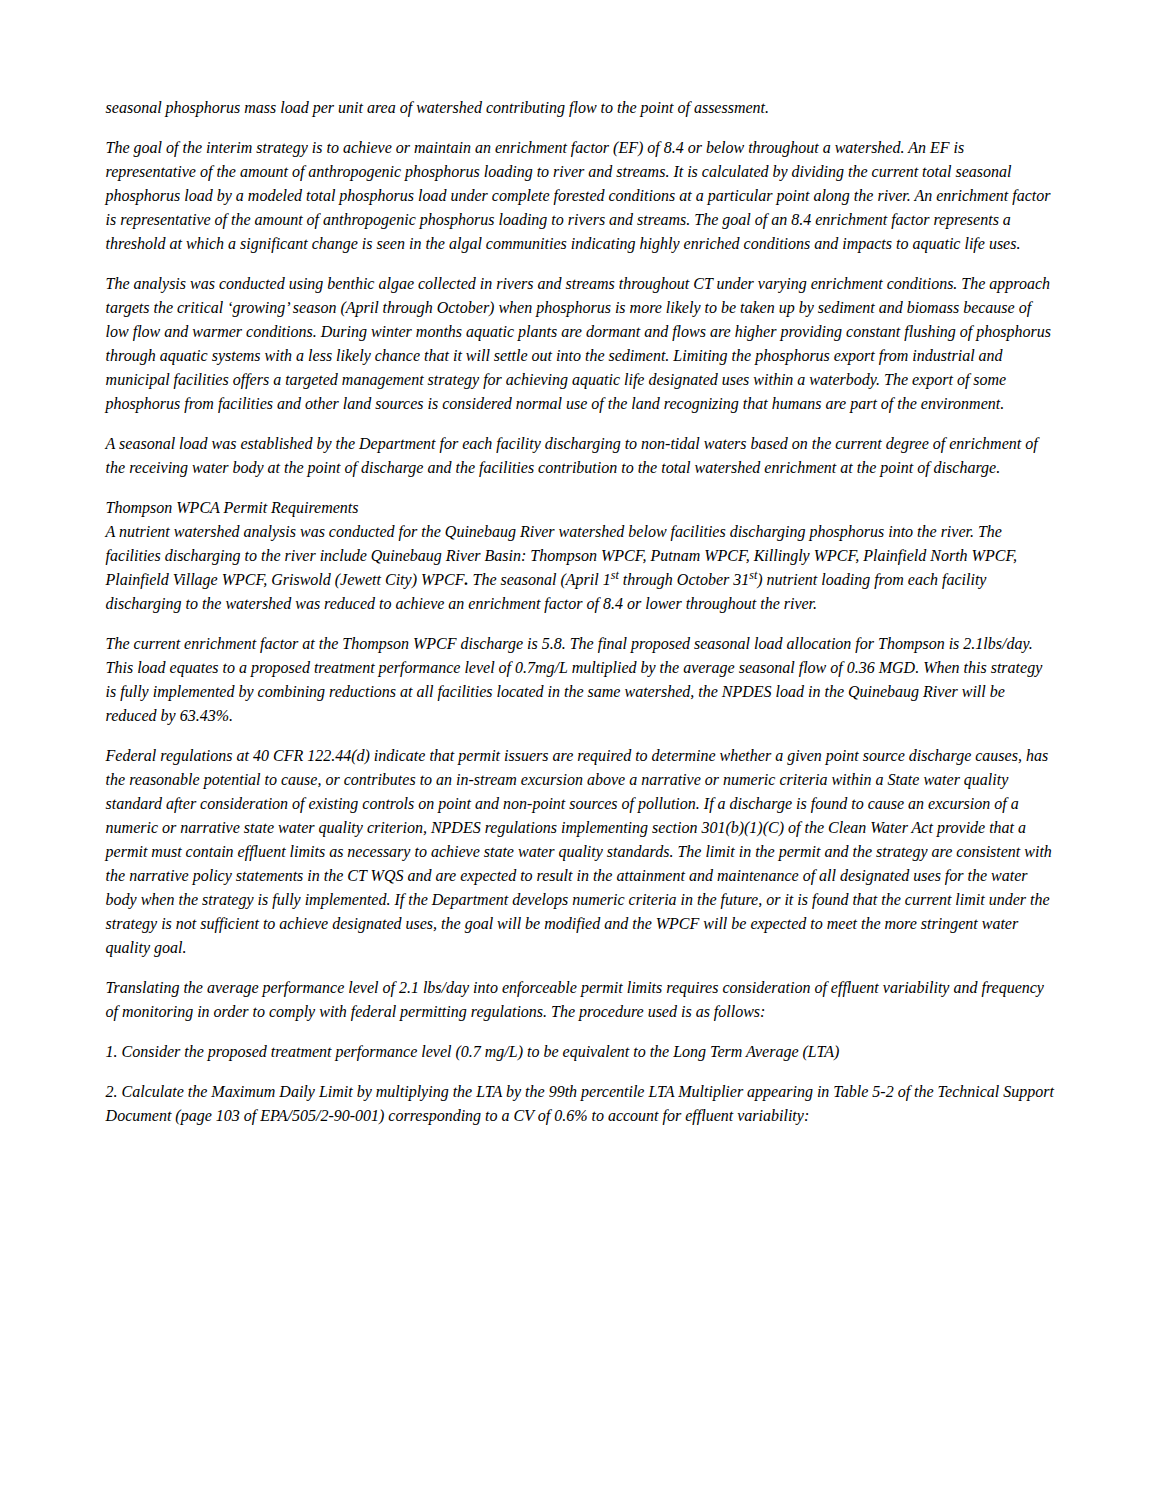seasonal phosphorus mass load per unit area of watershed contributing flow to the point of assessment.
The goal of the interim strategy is to achieve or maintain an enrichment factor (EF) of 8.4 or below throughout a watershed. An EF is representative of the amount of anthropogenic phosphorus loading to river and streams. It is calculated by dividing the current total seasonal phosphorus load by a modeled total phosphorus load under complete forested conditions at a particular point along the river. An enrichment factor is representative of the amount of anthropogenic phosphorus loading to rivers and streams. The goal of an 8.4 enrichment factor represents a threshold at which a significant change is seen in the algal communities indicating highly enriched conditions and impacts to aquatic life uses.
The analysis was conducted using benthic algae collected in rivers and streams throughout CT under varying enrichment conditions. The approach targets the critical ‘growing’ season (April through October) when phosphorus is more likely to be taken up by sediment and biomass because of low flow and warmer conditions. During winter months aquatic plants are dormant and flows are higher providing constant flushing of phosphorus through aquatic systems with a less likely chance that it will settle out into the sediment. Limiting the phosphorus export from industrial and municipal facilities offers a targeted management strategy for achieving aquatic life designated uses within a waterbody. The export of some phosphorus from facilities and other land sources is considered normal use of the land recognizing that humans are part of the environment.
A seasonal load was established by the Department for each facility discharging to non-tidal waters based on the current degree of enrichment of the receiving water body at the point of discharge and the facilities contribution to the total watershed enrichment at the point of discharge.
Thompson WPCA Permit Requirements
A nutrient watershed analysis was conducted for the Quinebaug River watershed below facilities discharging phosphorus into the river. The facilities discharging to the river include Quinebaug River Basin: Thompson WPCF, Putnam WPCF, Killingly WPCF, Plainfield North WPCF, Plainfield Village WPCF, Griswold (Jewett City) WPCF. The seasonal (April 1st through October 31st) nutrient loading from each facility discharging to the watershed was reduced to achieve an enrichment factor of 8.4 or lower throughout the river.
The current enrichment factor at the Thompson WPCF discharge is 5.8. The final proposed seasonal load allocation for Thompson is 2.1lbs/day. This load equates to a proposed treatment performance level of 0.7mg/L multiplied by the average seasonal flow of 0.36 MGD. When this strategy is fully implemented by combining reductions at all facilities located in the same watershed, the NPDES load in the Quinebaug River will be reduced by 63.43%.
Federal regulations at 40 CFR 122.44(d) indicate that permit issuers are required to determine whether a given point source discharge causes, has the reasonable potential to cause, or contributes to an in-stream excursion above a narrative or numeric criteria within a State water quality standard after consideration of existing controls on point and non-point sources of pollution. If a discharge is found to cause an excursion of a numeric or narrative state water quality criterion, NPDES regulations implementing section 301(b)(1)(C) of the Clean Water Act provide that a permit must contain effluent limits as necessary to achieve state water quality standards. The limit in the permit and the strategy are consistent with the narrative policy statements in the CT WQS and are expected to result in the attainment and maintenance of all designated uses for the water body when the strategy is fully implemented. If the Department develops numeric criteria in the future, or it is found that the current limit under the strategy is not sufficient to achieve designated uses, the goal will be modified and the WPCF will be expected to meet the more stringent water quality goal.
Translating the average performance level of 2.1 lbs/day into enforceable permit limits requires consideration of effluent variability and frequency of monitoring in order to comply with federal permitting regulations. The procedure used is as follows:
1. Consider the proposed treatment performance level (0.7 mg/L) to be equivalent to the Long Term Average (LTA)
2. Calculate the Maximum Daily Limit by multiplying the LTA by the 99th percentile LTA Multiplier appearing in Table 5-2 of the Technical Support Document (page 103 of EPA/505/2-90-001) corresponding to a CV of 0.6% to account for effluent variability: